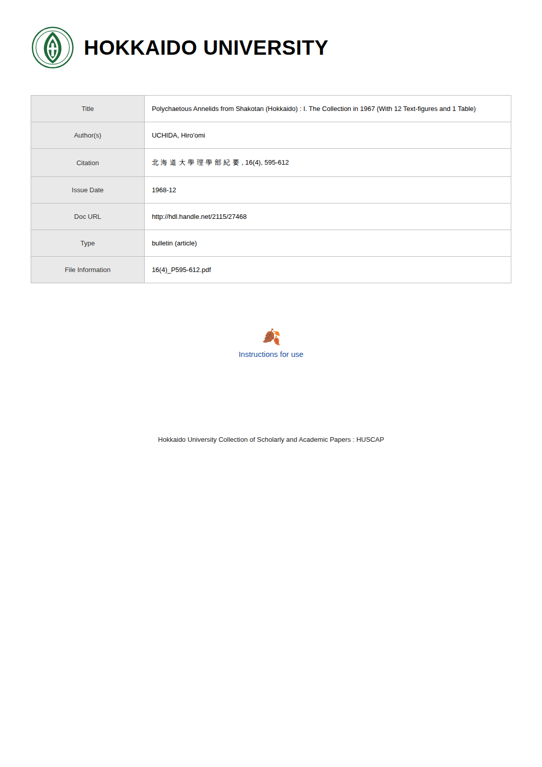HOKKAIDO UNIVERSITY
| Title | Polychaetous Annelids from Shakotan (Hokkaido) : I. The Collection in 1967 (With 12 Text-figures and 1 Table) |
| Author(s) | UCHIDA, Hiro'omi |
| Citation | 北海道大學理學部紀要 , 16(4), 595-612 |
| Issue Date | 1968-12 |
| Doc URL | http://hdl.handle.net/2115/27468 |
| Type | bulletin (article) |
| File Information | 16(4)_P595-612.pdf |
🍂
Instructions for use
Hokkaido University Collection of Scholarly and Academic Papers : HUSCAP